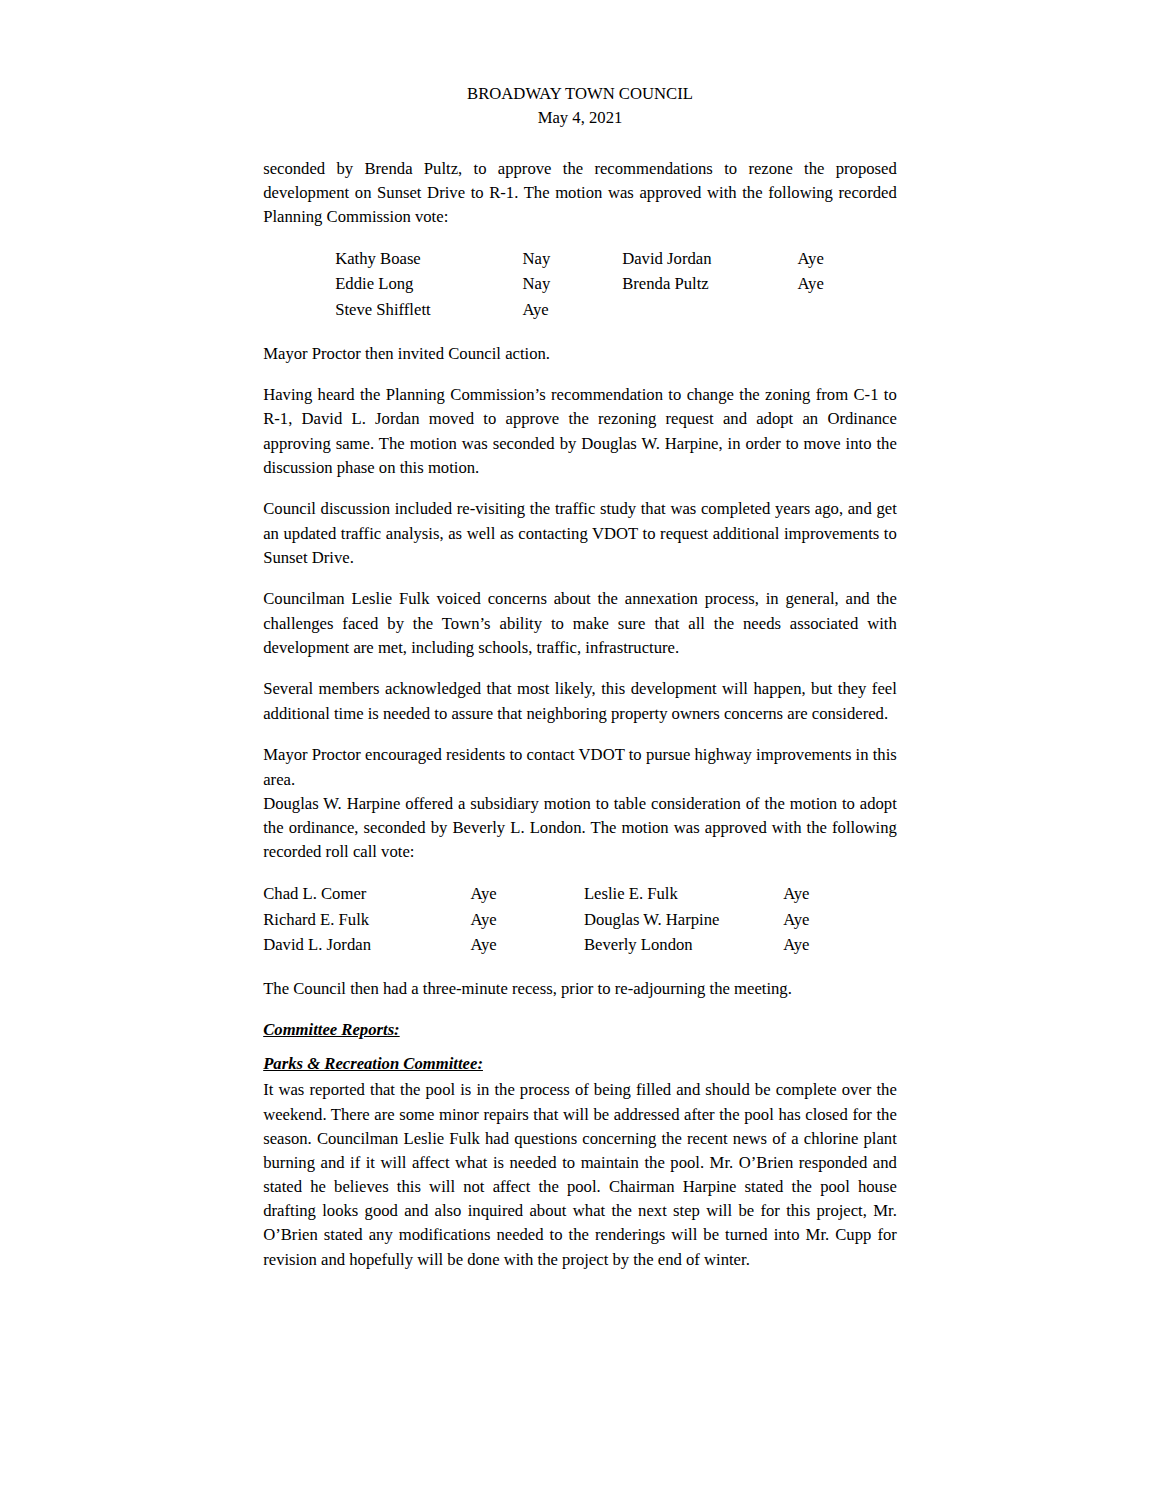BROADWAY TOWN COUNCIL May 4, 2021
seconded by Brenda Pultz, to approve the recommendations to rezone the proposed development on Sunset Drive to R-1. The motion was approved with the following recorded Planning Commission vote:
| Kathy Boase | Nay | David Jordan | Aye |
| Eddie Long | Nay | Brenda Pultz | Aye |
| Steve Shifflett | Aye | | |
Mayor Proctor then invited Council action.
Having heard the Planning Commission’s recommendation to change the zoning from C-1 to R-1, David L. Jordan moved to approve the rezoning request and adopt an Ordinance approving same. The motion was seconded by Douglas W. Harpine, in order to move into the discussion phase on this motion.
Council discussion included re-visiting the traffic study that was completed years ago, and get an updated traffic analysis, as well as contacting VDOT to request additional improvements to Sunset Drive.
Councilman Leslie Fulk voiced concerns about the annexation process, in general, and the challenges faced by the Town’s ability to make sure that all the needs associated with development are met, including schools, traffic, infrastructure.
Several members acknowledged that most likely, this development will happen, but they feel additional time is needed to assure that neighboring property owners concerns are considered.
Mayor Proctor encouraged residents to contact VDOT to pursue highway improvements in this area.
Douglas W. Harpine offered a subsidiary motion to table consideration of the motion to adopt the ordinance, seconded by Beverly L. London. The motion was approved with the following recorded roll call vote:
| Chad L. Comer | Aye | Leslie E. Fulk | Aye |
| Richard E. Fulk | Aye | Douglas W. Harpine | Aye |
| David L. Jordan | Aye | Beverly London | Aye |
The Council then had a three-minute recess, prior to re-adjourning the meeting.
Committee Reports:
Parks & Recreation Committee:
It was reported that the pool is in the process of being filled and should be complete over the weekend. There are some minor repairs that will be addressed after the pool has closed for the season. Councilman Leslie Fulk had questions concerning the recent news of a chlorine plant burning and if it will affect what is needed to maintain the pool. Mr. O’Brien responded and stated he believes this will not affect the pool. Chairman Harpine stated the pool house drafting looks good and also inquired about what the next step will be for this project, Mr. O’Brien stated any modifications needed to the renderings will be turned into Mr. Cupp for revision and hopefully will be done with the project by the end of winter.